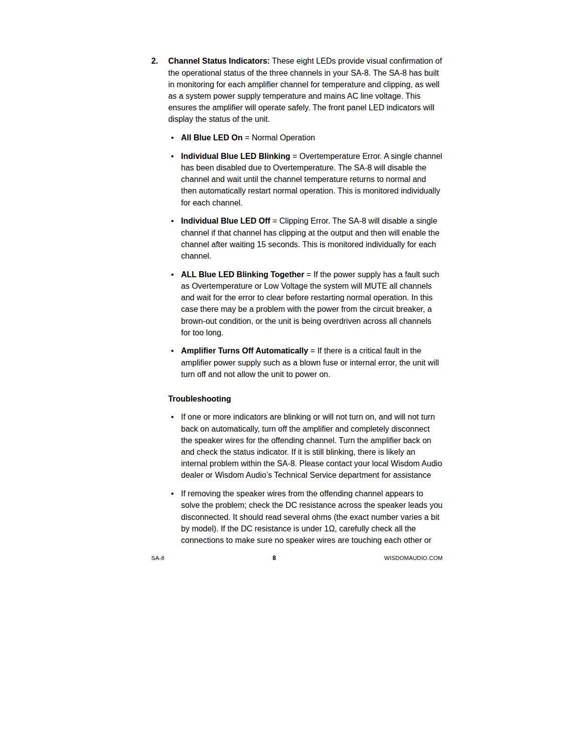2. Channel Status Indicators: These eight LEDs provide visual confirmation of the operational status of the three channels in your SA-8. The SA-8 has built in monitoring for each amplifier channel for temperature and clipping, as well as a system power supply temperature and mains AC line voltage. This ensures the amplifier will operate safely. The front panel LED indicators will display the status of the unit.
All Blue LED On = Normal Operation
Individual Blue LED Blinking = Overtemperature Error. A single channel has been disabled due to Overtemperature. The SA-8 will disable the channel and wait until the channel temperature returns to normal and then automatically restart normal operation. This is monitored individually for each channel.
Individual Blue LED Off = Clipping Error. The SA-8 will disable a single channel if that channel has clipping at the output and then will enable the channel after waiting 15 seconds. This is monitored individually for each channel.
ALL Blue LED Blinking Together = If the power supply has a fault such as Overtemperature or Low Voltage the system will MUTE all channels and wait for the error to clear before restarting normal operation. In this case there may be a problem with the power from the circuit breaker, a brown-out condition, or the unit is being overdriven across all channels for too long.
Amplifier Turns Off Automatically = If there is a critical fault in the amplifier power supply such as a blown fuse or internal error, the unit will turn off and not allow the unit to power on.
Troubleshooting
If one or more indicators are blinking or will not turn on, and will not turn back on automatically, turn off the amplifier and completely disconnect the speaker wires for the offending channel. Turn the amplifier back on and check the status indicator. If it is still blinking, there is likely an internal problem within the SA-8. Please contact your local Wisdom Audio dealer or Wisdom Audio’s Technical Service department for assistance
If removing the speaker wires from the offending channel appears to solve the problem; check the DC resistance across the speaker leads you disconnected. It should read several ohms (the exact number varies a bit by model). If the DC resistance is under 1Ω, carefully check all the connections to make sure no speaker wires are touching each other or
SA-8 WISDOMAUDIO.COM
8